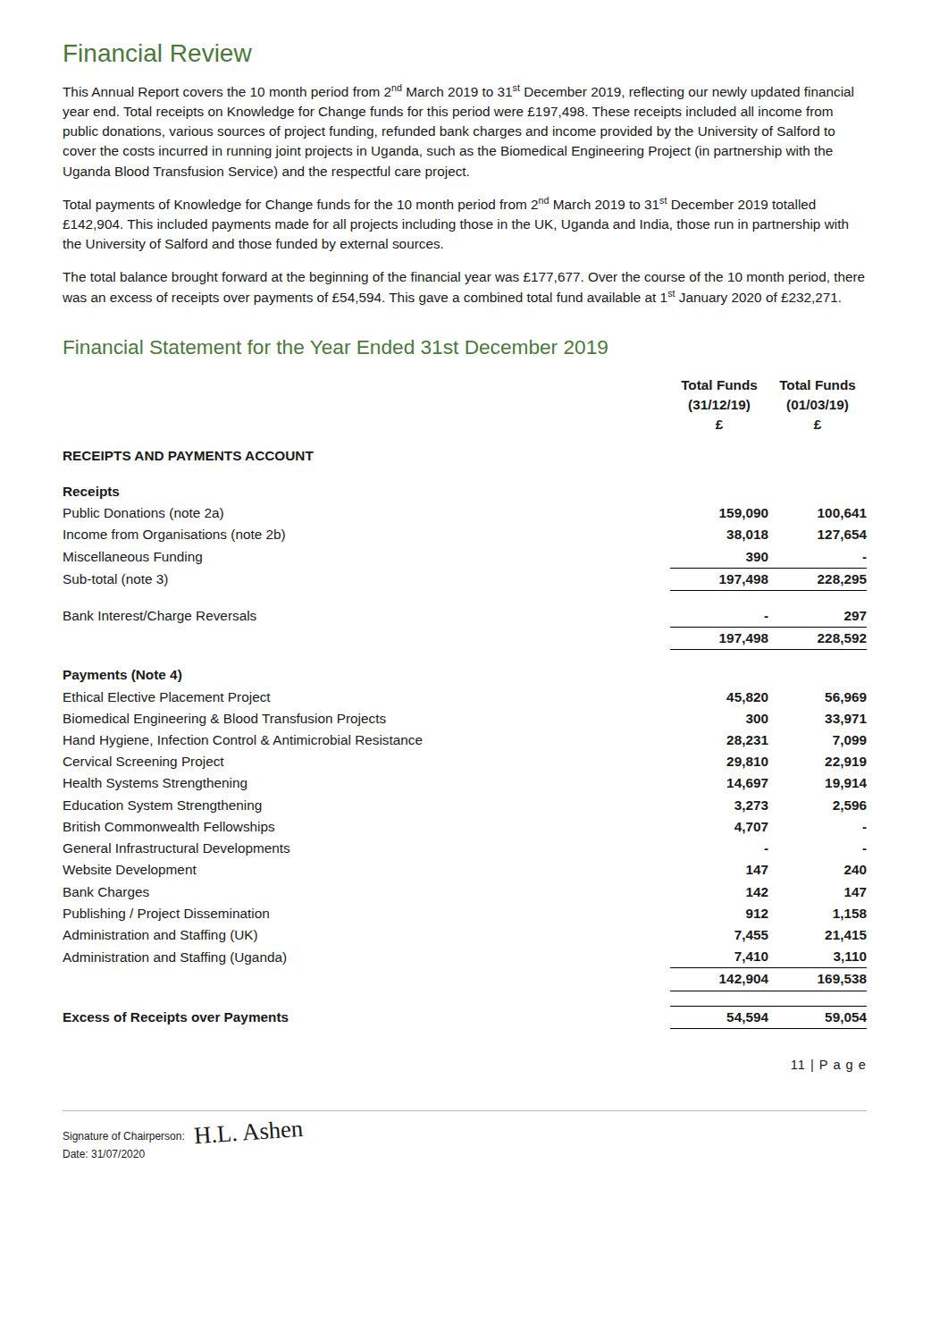Financial Review
This Annual Report covers the 10 month period from 2nd March 2019 to 31st December 2019, reflecting our newly updated financial year end. Total receipts on Knowledge for Change funds for this period were £197,498. These receipts included all income from public donations, various sources of project funding, refunded bank charges and income provided by the University of Salford to cover the costs incurred in running joint projects in Uganda, such as the Biomedical Engineering Project (in partnership with the Uganda Blood Transfusion Service) and the respectful care project.
Total payments of Knowledge for Change funds for the 10 month period from 2nd March 2019 to 31st December 2019 totalled £142,904. This included payments made for all projects including those in the UK, Uganda and India, those run in partnership with the University of Salford and those funded by external sources.
The total balance brought forward at the beginning of the financial year was £177,677. Over the course of the 10 month period, there was an excess of receipts over payments of £54,594. This gave a combined total fund available at 1st January 2020 of £232,271.
Financial Statement for the Year Ended 31st December 2019
| | Total Funds (31/12/19) £ | Total Funds (01/03/19) £ |
| RECEIPTS AND PAYMENTS ACCOUNT | | |
| Receipts | | |
| Public Donations (note 2a) | 159,090 | 100,641 |
| Income from Organisations (note 2b) | 38,018 | 127,654 |
| Miscellaneous Funding | 390 | - |
| Sub-total (note 3) | 197,498 | 228,295 |
| Bank Interest/Charge Reversals | - | 297 |
| | 197,498 | 228,592 |
| Payments (Note 4) | | |
| Ethical Elective Placement Project | 45,820 | 56,969 |
| Biomedical Engineering & Blood Transfusion Projects | 300 | 33,971 |
| Hand Hygiene, Infection Control & Antimicrobial Resistance | 28,231 | 7,099 |
| Cervical Screening Project | 29,810 | 22,919 |
| Health Systems Strengthening | 14,697 | 19,914 |
| Education System Strengthening | 3,273 | 2,596 |
| British Commonwealth Fellowships | 4,707 | - |
| General Infrastructural Developments | - | - |
| Website Development | 147 | 240 |
| Bank Charges | 142 | 147 |
| Publishing / Project Dissemination | 912 | 1,158 |
| Administration and Staffing (UK) | 7,455 | 21,415 |
| Administration and Staffing (Uganda) | 7,410 | 3,110 |
| | 142,904 | 169,538 |
| Excess of Receipts over Payments | 54,594 | 59,054 |
11 | P a g e
Signature of Chairperson:H.L. Ashen
Date: 31/07/2020